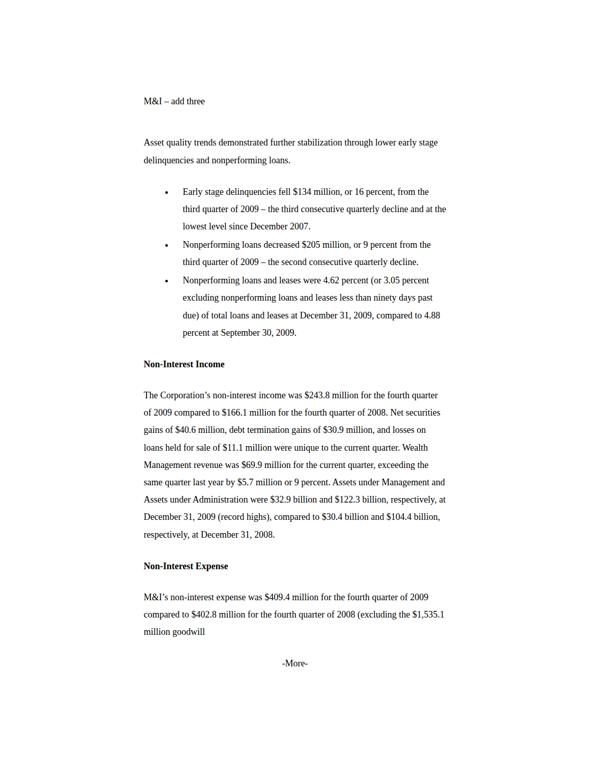M&I – add three
Asset quality trends demonstrated further stabilization through lower early stage delinquencies and nonperforming loans.
Early stage delinquencies fell $134 million, or 16 percent, from the third quarter of 2009 – the third consecutive quarterly decline and at the lowest level since December 2007.
Nonperforming loans decreased $205 million, or 9 percent from the third quarter of 2009 – the second consecutive quarterly decline.
Nonperforming loans and leases were 4.62 percent (or 3.05 percent excluding nonperforming loans and leases less than ninety days past due) of total loans and leases at December 31, 2009, compared to 4.88 percent at September 30, 2009.
Non-Interest Income
The Corporation’s non-interest income was $243.8 million for the fourth quarter of 2009 compared to $166.1 million for the fourth quarter of 2008. Net securities gains of $40.6 million, debt termination gains of $30.9 million, and losses on loans held for sale of $11.1 million were unique to the current quarter. Wealth Management revenue was $69.9 million for the current quarter, exceeding the same quarter last year by $5.7 million or 9 percent. Assets under Management and Assets under Administration were $32.9 billion and $122.3 billion, respectively, at December 31, 2009 (record highs), compared to $30.4 billion and $104.4 billion, respectively, at December 31, 2008.
Non-Interest Expense
M&I’s non-interest expense was $409.4 million for the fourth quarter of 2009 compared to $402.8 million for the fourth quarter of 2008 (excluding the $1,535.1 million goodwill
-More-